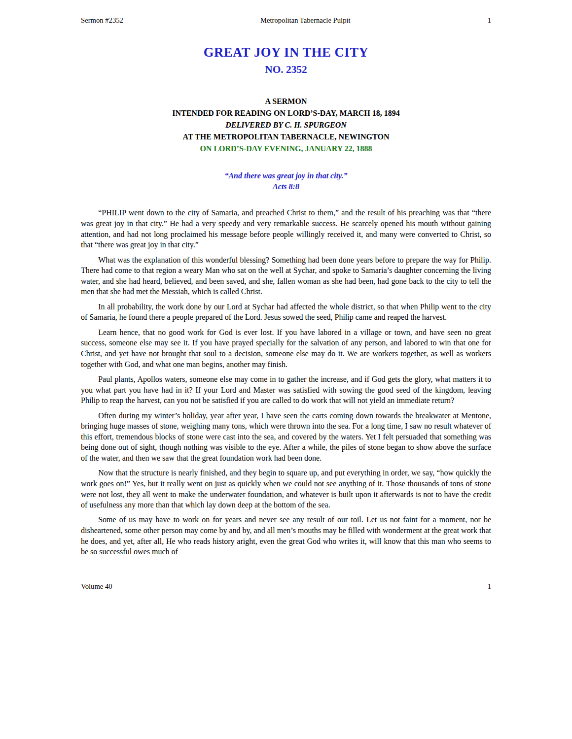Sermon #2352 Metropolitan Tabernacle Pulpit 1
GREAT JOY IN THE CITY
NO. 2352
A SERMON INTENDED FOR READING ON LORD’S-DAY, MARCH 18, 1894 DELIVERED BY C. H. SPURGEON AT THE METROPOLITAN TABERNACLE, NEWINGTON ON LORD’S-DAY EVENING, JANUARY 22, 1888
“And there was great joy in that city.” Acts 8:8
“PHILIP went down to the city of Samaria, and preached Christ to them,” and the result of his preaching was that “there was great joy in that city.” He had a very speedy and very remarkable success. He scarcely opened his mouth without gaining attention, and had not long proclaimed his message before people willingly received it, and many were converted to Christ, so that “there was great joy in that city.”
What was the explanation of this wonderful blessing? Something had been done years before to prepare the way for Philip. There had come to that region a weary Man who sat on the well at Sychar, and spoke to Samaria’s daughter concerning the living water, and she had heard, believed, and been saved, and she, fallen woman as she had been, had gone back to the city to tell the men that she had met the Messiah, which is called Christ.
In all probability, the work done by our Lord at Sychar had affected the whole district, so that when Philip went to the city of Samaria, he found there a people prepared of the Lord. Jesus sowed the seed, Philip came and reaped the harvest.
Learn hence, that no good work for God is ever lost. If you have labored in a village or town, and have seen no great success, someone else may see it. If you have prayed specially for the salvation of any person, and labored to win that one for Christ, and yet have not brought that soul to a decision, someone else may do it. We are workers together, as well as workers together with God, and what one man begins, another may finish.
Paul plants, Apollos waters, someone else may come in to gather the increase, and if God gets the glory, what matters it to you what part you have had in it? If your Lord and Master was satisfied with sowing the good seed of the kingdom, leaving Philip to reap the harvest, can you not be satisfied if you are called to do work that will not yield an immediate return?
Often during my winter’s holiday, year after year, I have seen the carts coming down towards the breakwater at Mentone, bringing huge masses of stone, weighing many tons, which were thrown into the sea. For a long time, I saw no result whatever of this effort, tremendous blocks of stone were cast into the sea, and covered by the waters. Yet I felt persuaded that something was being done out of sight, though nothing was visible to the eye. After a while, the piles of stone began to show above the surface of the water, and then we saw that the great foundation work had been done.
Now that the structure is nearly finished, and they begin to square up, and put everything in order, we say, “how quickly the work goes on!” Yes, but it really went on just as quickly when we could not see anything of it. Those thousands of tons of stone were not lost, they all went to make the underwater foundation, and whatever is built upon it afterwards is not to have the credit of usefulness any more than that which lay down deep at the bottom of the sea.
Some of us may have to work on for years and never see any result of our toil. Let us not faint for a moment, nor be disheartened, some other person may come by and by, and all men’s mouths may be filled with wonderment at the great work that he does, and yet, after all, He who reads history aright, even the great God who writes it, will know that this man who seems to be so successful owes much of
Volume 40 1